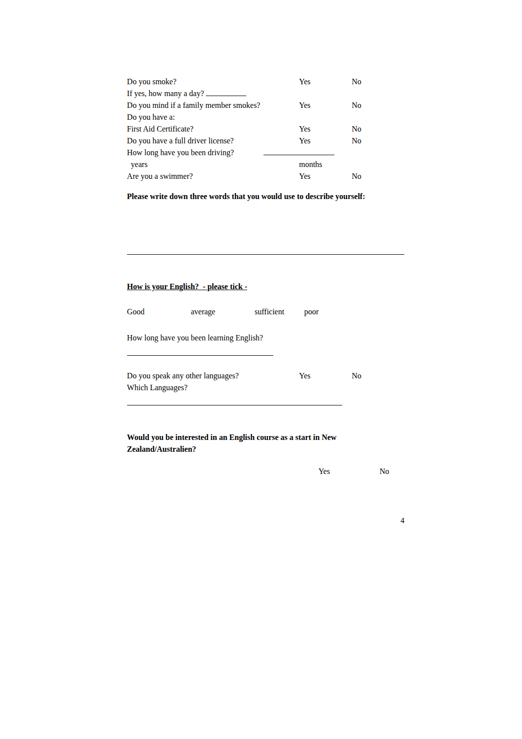| Do you smoke? | Yes | No |
| If yes, how many a day? | | |
| Do you mind if a family member smokes? | Yes | No |
| Do you have a: | | |
| First Aid Certificate? | Yes | No |
| Do you have a full driver license? | Yes | No |
| How long have you been driving? years | months | |
| Are you a swimmer? | Yes | No |
Please write down three words that you would use to describe yourself:
How is your English? - please tick -
Good average sufficient poor
How long have you been learning English?
| Do you speak any other languages? | Yes | No |
Which Languages?
Would you be interested in an English course as a start in New Zealand/Australien?
Yes No
4